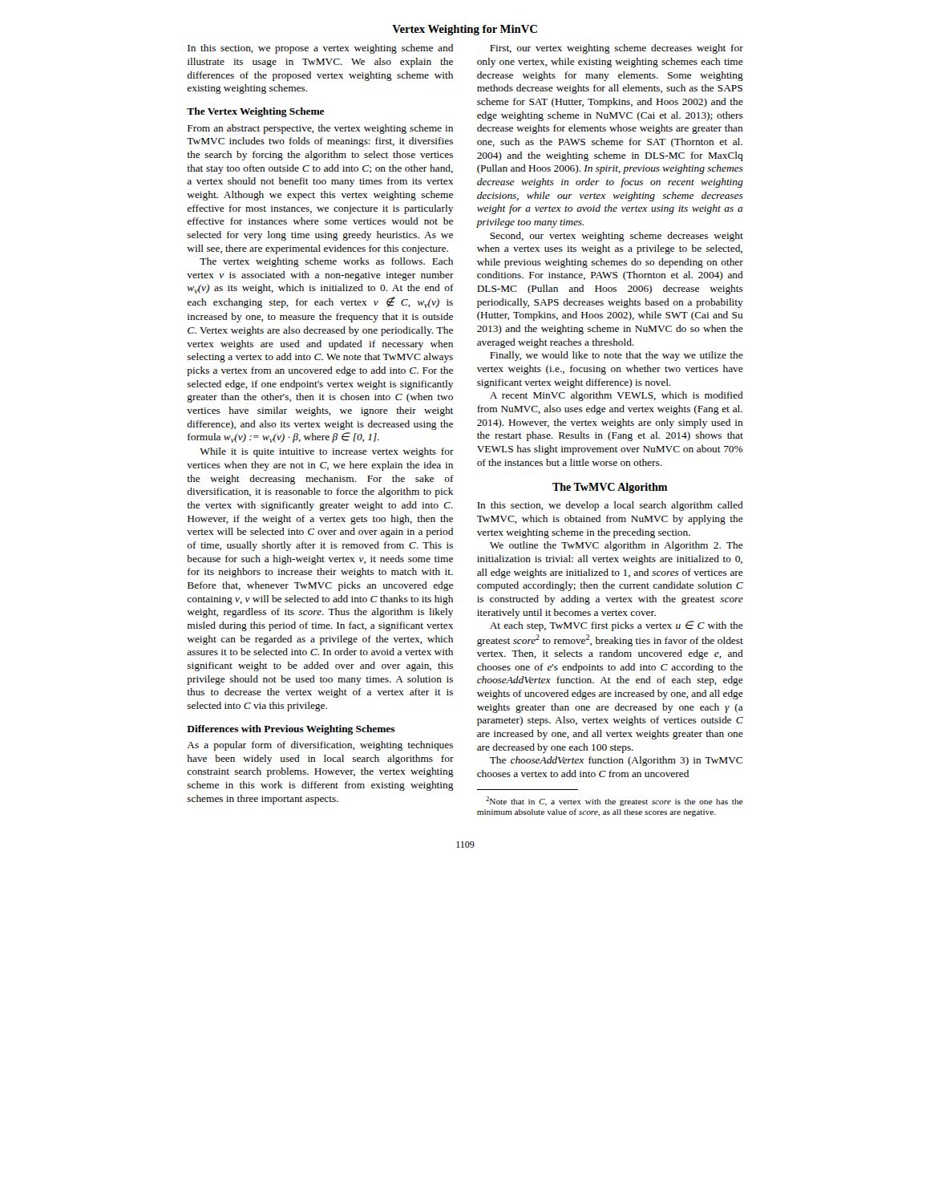Vertex Weighting for MinVC
In this section, we propose a vertex weighting scheme and illustrate its usage in TwMVC. We also explain the differences of the proposed vertex weighting scheme with existing weighting schemes.
The Vertex Weighting Scheme
From an abstract perspective, the vertex weighting scheme in TwMVC includes two folds of meanings: first, it diversifies the search by forcing the algorithm to select those vertices that stay too often outside C to add into C; on the other hand, a vertex should not benefit too many times from its vertex weight. Although we expect this vertex weighting scheme effective for most instances, we conjecture it is particularly effective for instances where some vertices would not be selected for very long time using greedy heuristics. As we will see, there are experimental evidences for this conjecture.
The vertex weighting scheme works as follows. Each vertex v is associated with a non-negative integer number wv(v) as its weight, which is initialized to 0. At the end of each exchanging step, for each vertex v ∉ C, wv(v) is increased by one, to measure the frequency that it is outside C. Vertex weights are also decreased by one periodically. The vertex weights are used and updated if necessary when selecting a vertex to add into C. We note that TwMVC always picks a vertex from an uncovered edge to add into C. For the selected edge, if one endpoint's vertex weight is significantly greater than the other's, then it is chosen into C (when two vertices have similar weights, we ignore their weight difference), and also its vertex weight is decreased using the formula wv(v) := wv(v) · β, where β ∈ [0, 1].
While it is quite intuitive to increase vertex weights for vertices when they are not in C, we here explain the idea in the weight decreasing mechanism. For the sake of diversification, it is reasonable to force the algorithm to pick the vertex with significantly greater weight to add into C. However, if the weight of a vertex gets too high, then the vertex will be selected into C over and over again in a period of time, usually shortly after it is removed from C. This is because for such a high-weight vertex v, it needs some time for its neighbors to increase their weights to match with it. Before that, whenever TwMVC picks an uncovered edge containing v, v will be selected to add into C thanks to its high weight, regardless of its score. Thus the algorithm is likely misled during this period of time. In fact, a significant vertex weight can be regarded as a privilege of the vertex, which assures it to be selected into C. In order to avoid a vertex with significant weight to be added over and over again, this privilege should not be used too many times. A solution is thus to decrease the vertex weight of a vertex after it is selected into C via this privilege.
Differences with Previous Weighting Schemes
As a popular form of diversification, weighting techniques have been widely used in local search algorithms for constraint search problems. However, the vertex weighting scheme in this work is different from existing weighting schemes in three important aspects.
First, our vertex weighting scheme decreases weight for only one vertex, while existing weighting schemes each time decrease weights for many elements. Some weighting methods decrease weights for all elements, such as the SAPS scheme for SAT (Hutter, Tompkins, and Hoos 2002) and the edge weighting scheme in NuMVC (Cai et al. 2013); others decrease weights for elements whose weights are greater than one, such as the PAWS scheme for SAT (Thornton et al. 2004) and the weighting scheme in DLS-MC for MaxClq (Pullan and Hoos 2006). In spirit, previous weighting schemes decrease weights in order to focus on recent weighting decisions, while our vertex weighting scheme decreases weight for a vertex to avoid the vertex using its weight as a privilege too many times.
Second, our vertex weighting scheme decreases weight when a vertex uses its weight as a privilege to be selected, while previous weighting schemes do so depending on other conditions. For instance, PAWS (Thornton et al. 2004) and DLS-MC (Pullan and Hoos 2006) decrease weights periodically, SAPS decreases weights based on a probability (Hutter, Tompkins, and Hoos 2002), while SWT (Cai and Su 2013) and the weighting scheme in NuMVC do so when the averaged weight reaches a threshold.
Finally, we would like to note that the way we utilize the vertex weights (i.e., focusing on whether two vertices have significant vertex weight difference) is novel.
A recent MinVC algorithm VEWLS, which is modified from NuMVC, also uses edge and vertex weights (Fang et al. 2014). However, the vertex weights are only simply used in the restart phase. Results in (Fang et al. 2014) shows that VEWLS has slight improvement over NuMVC on about 70% of the instances but a little worse on others.
The TwMVC Algorithm
In this section, we develop a local search algorithm called TwMVC, which is obtained from NuMVC by applying the vertex weighting scheme in the preceding section.
We outline the TwMVC algorithm in Algorithm 2. The initialization is trivial: all vertex weights are initialized to 0, all edge weights are initialized to 1, and scores of vertices are computed accordingly; then the current candidate solution C is constructed by adding a vertex with the greatest score iteratively until it becomes a vertex cover.
At each step, TwMVC first picks a vertex u ∈ C with the greatest score2 to remove2, breaking ties in favor of the oldest vertex. Then, it selects a random uncovered edge e, and chooses one of e's endpoints to add into C according to the chooseAddVertex function. At the end of each step, edge weights of uncovered edges are increased by one, and all edge weights greater than one are decreased by one each γ (a parameter) steps. Also, vertex weights of vertices outside C are increased by one, and all vertex weights greater than one are decreased by one each 100 steps.
The chooseAddVertex function (Algorithm 3) in TwMVC chooses a vertex to add into C from an uncovered
2Note that in C, a vertex with the greatest score is the one has the minimum absolute value of score, as all these scores are negative.
1109